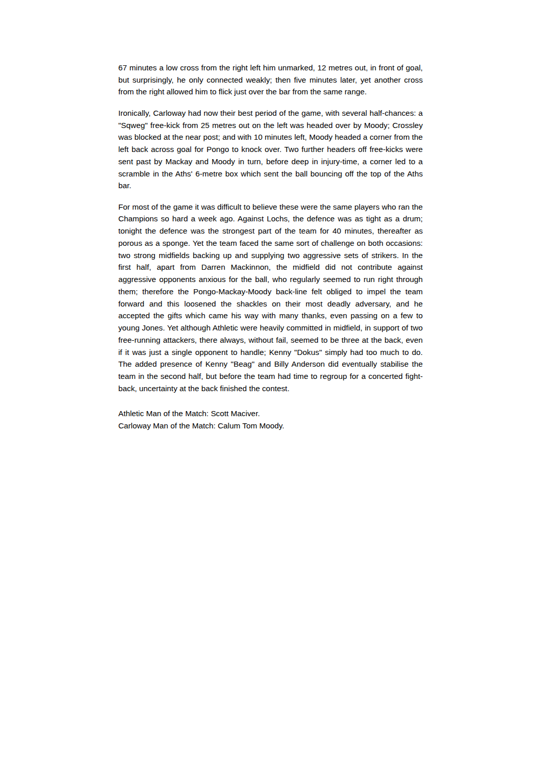67 minutes a low cross from the right left him unmarked, 12 metres out, in front of goal, but surprisingly, he only connected weakly; then five minutes later, yet another cross from the right allowed him to flick just over the bar from the same range.
Ironically, Carloway had now their best period of the game, with several half-chances: a "Sqweg" free-kick from 25 metres out on the left was headed over by Moody; Crossley was blocked at the near post; and with 10 minutes left, Moody headed a corner from the left back across goal for Pongo to knock over. Two further headers off free-kicks were sent past by Mackay and Moody in turn, before deep in injury-time, a corner led to a scramble in the Aths' 6-metre box which sent the ball bouncing off the top of the Aths bar.
For most of the game it was difficult to believe these were the same players who ran the Champions so hard a week ago. Against Lochs, the defence was as tight as a drum; tonight the defence was the strongest part of the team for 40 minutes, thereafter as porous as a sponge. Yet the team faced the same sort of challenge on both occasions: two strong midfields backing up and supplying two aggressive sets of strikers. In the first half, apart from Darren Mackinnon, the midfield did not contribute against aggressive opponents anxious for the ball, who regularly seemed to run right through them; therefore the Pongo-Mackay-Moody back-line felt obliged to impel the team forward and this loosened the shackles on their most deadly adversary, and he accepted the gifts which came his way with many thanks, even passing on a few to young Jones. Yet although Athletic were heavily committed in midfield, in support of two free-running attackers, there always, without fail, seemed to be three at the back, even if it was just a single opponent to handle; Kenny "Dokus" simply had too much to do. The added presence of Kenny "Beag" and Billy Anderson did eventually stabilise the team in the second half, but before the team had time to regroup for a concerted fight-back, uncertainty at the back finished the contest.
Athletic Man of the Match: Scott Maciver.
Carloway Man of the Match: Calum Tom Moody.